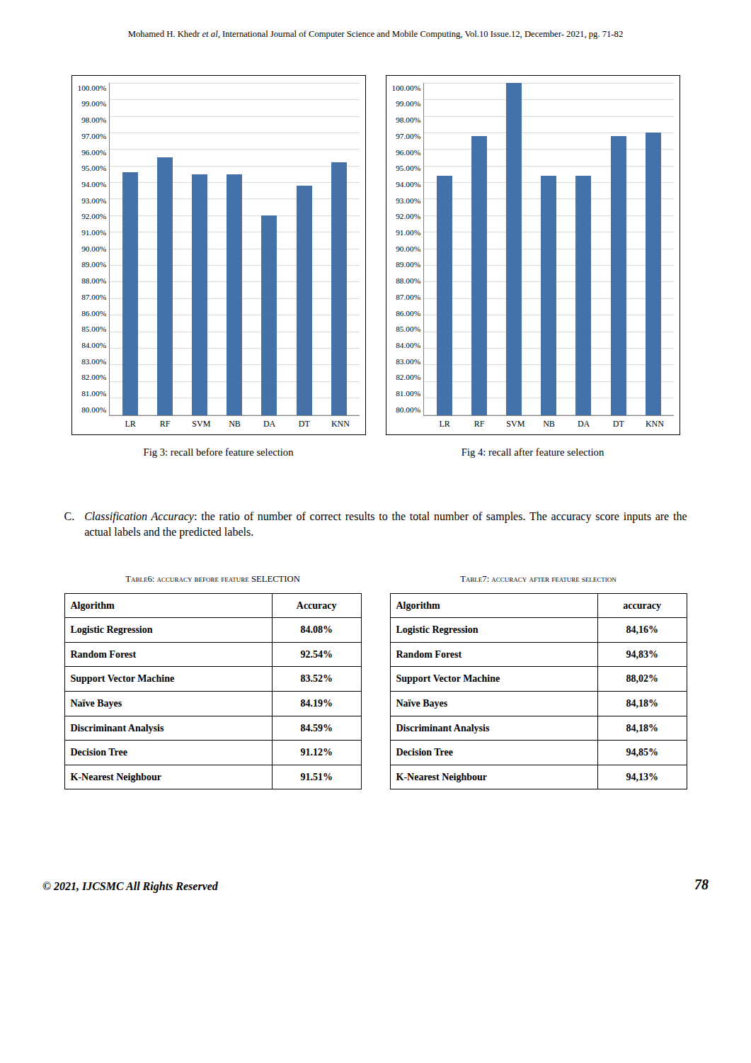Mohamed H. Khedr et al, International Journal of Computer Science and Mobile Computing, Vol.10 Issue.12, December- 2021, pg. 71-82
100.00% 99.00% 98.00% 97.00% 96.00% 95.00% 94.00% 93.00% 92.00% 91.00% 90.00% 89.00% 88.00% 87.00% 86.00% 85.00% 84.00% 83.00% 82.00% 81.00% 80.00%
LR RF SVM NB DA DT KNN
100.00% 99.00% 98.00% 97.00% 96.00% 95.00% 94.00% 93.00% 92.00% 91.00% 90.00% 89.00% 88.00% 87.00% 86.00% 85.00% 84.00% 83.00% 82.00% 81.00% 80.00%
LR RF SVM NB DA DT KNN
Fig 3: recall before feature selection
Fig 4: recall after feature selection
C.
Classification Accuracy: the ratio of number of correct results to the total number of samples. The accuracy score inputs are the actual labels and the predicted labels.
Table6: accuracy before feature SELECTION
Table7: accuracy after feature selection
| Algorithm | Accuracy |
| Logistic Regression | 84.08% |
| Random Forest | 92.54% |
| Support Vector Machine | 83.52% |
| Naïve Bayes | 84.19% |
| Discriminant Analysis | 84.59% |
| Decision Tree | 91.12% |
| K-Nearest Neighbour | 91.51% |
| Algorithm | accuracy |
| Logistic Regression | 84,16% |
| Random Forest | 94,83% |
| Support Vector Machine | 88,02% |
| Naïve Bayes | 84,18% |
| Discriminant Analysis | 84,18% |
| Decision Tree | 94,85% |
| K-Nearest Neighbour | 94,13% |
© 2021, IJCSMC All Rights Reserved
78